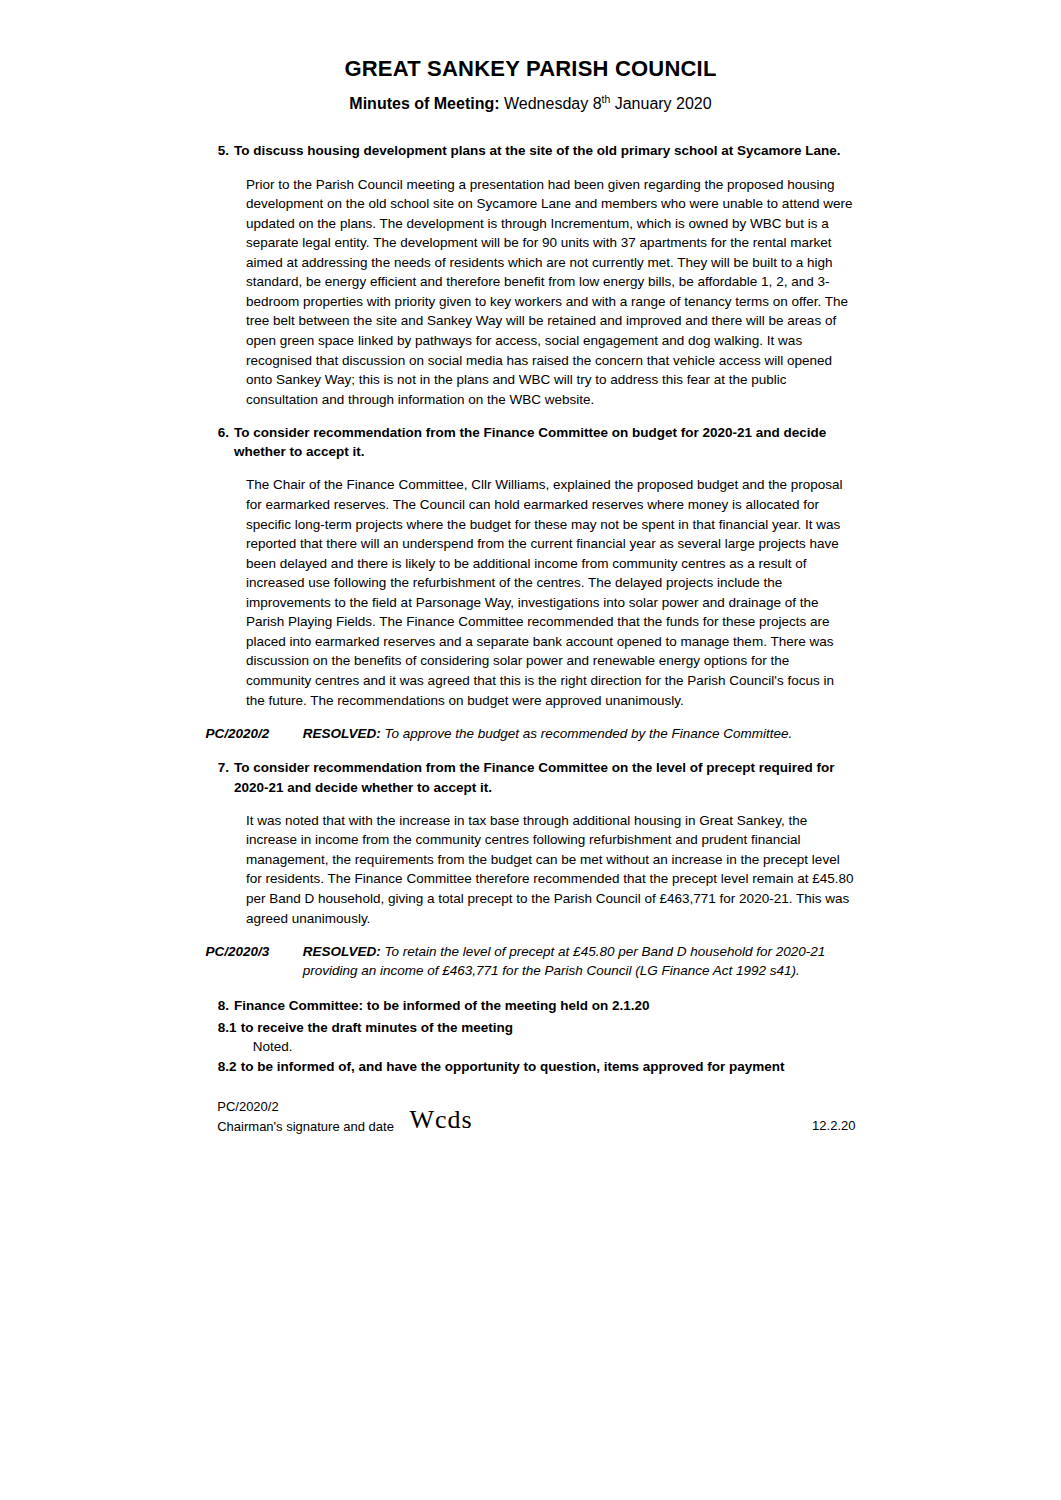GREAT SANKEY PARISH COUNCIL
Minutes of Meeting: Wednesday 8th January 2020
5.
To discuss housing development plans at the site of the old primary school at Sycamore Lane.
Prior to the Parish Council meeting a presentation had been given regarding the proposed housing development on the old school site on Sycamore Lane and members who were unable to attend were updated on the plans. The development is through Incrementum, which is owned by WBC but is a separate legal entity. The development will be for 90 units with 37 apartments for the rental market aimed at addressing the needs of residents which are not currently met. They will be built to a high standard, be energy efficient and therefore benefit from low energy bills, be affordable 1, 2, and 3-bedroom properties with priority given to key workers and with a range of tenancy terms on offer. The tree belt between the site and Sankey Way will be retained and improved and there will be areas of open green space linked by pathways for access, social engagement and dog walking. It was recognised that discussion on social media has raised the concern that vehicle access will opened onto Sankey Way; this is not in the plans and WBC will try to address this fear at the public consultation and through information on the WBC website.
6.
To consider recommendation from the Finance Committee on budget for 2020-21 and decide whether to accept it.
The Chair of the Finance Committee, Cllr Williams, explained the proposed budget and the proposal for earmarked reserves. The Council can hold earmarked reserves where money is allocated for specific long-term projects where the budget for these may not be spent in that financial year. It was reported that there will an underspend from the current financial year as several large projects have been delayed and there is likely to be additional income from community centres as a result of increased use following the refurbishment of the centres. The delayed projects include the improvements to the field at Parsonage Way, investigations into solar power and drainage of the Parish Playing Fields. The Finance Committee recommended that the funds for these projects are placed into earmarked reserves and a separate bank account opened to manage them. There was discussion on the benefits of considering solar power and renewable energy options for the community centres and it was agreed that this is the right direction for the Parish Council's focus in the future. The recommendations on budget were approved unanimously.
PC/2020/2
RESOLVED: To approve the budget as recommended by the Finance Committee.
7.
To consider recommendation from the Finance Committee on the level of precept required for 2020-21 and decide whether to accept it.
It was noted that with the increase in tax base through additional housing in Great Sankey, the increase in income from the community centres following refurbishment and prudent financial management, the requirements from the budget can be met without an increase in the precept level for residents. The Finance Committee therefore recommended that the precept level remain at £45.80 per Band D household, giving a total precept to the Parish Council of £463,771 for 2020-21. This was agreed unanimously.
PC/2020/3
RESOLVED: To retain the level of precept at £45.80 per Band D household for 2020-21 providing an income of £463,771 for the Parish Council (LG Finance Act 1992 s41).
8.
Finance Committee: to be informed of the meeting held on 2.1.20
8.1
to receive the draft minutes of the meeting
Noted.
8.2
to be informed of, and have the opportunity to question, items approved for payment
PC/2020/2
Chairman's signature and date
Wcds
12.2.20